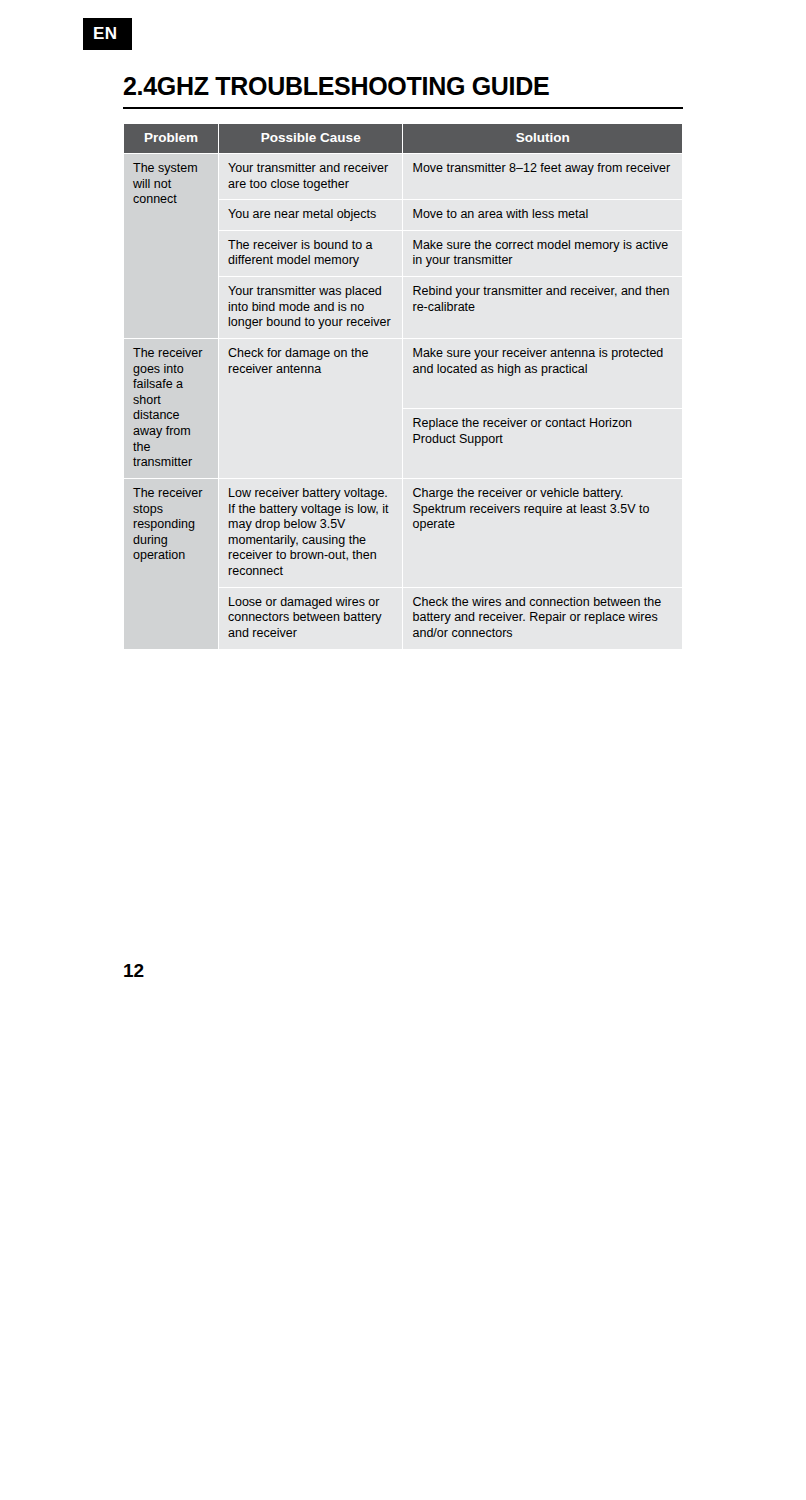EN
2.4GHZ TROUBLESHOOTING GUIDE
| Problem | Possible Cause | Solution |
| --- | --- | --- |
| The system will not connect | Your transmitter and receiver are too close together | Move transmitter 8–12 feet away from receiver |
| You are near metal objects | Move to an area with less metal |
| The receiver is bound to a different model memory | Make sure the correct model memory is active in your transmitter |
| Your transmitter was placed into bind mode and is no longer bound to your receiver | Rebind your transmitter and receiver, and then re-calibrate |
| The receiver goes into failsafe a short distance away from the transmitter | Check for damage on the receiver antenna | Make sure your receiver antenna is protected and located as high as practical |
| Replace the receiver or contact Horizon Product Support |
| The receiver stops responding during operation | Low receiver battery voltage. If the battery voltage is low, it may drop below 3.5V momentarily, causing the receiver to brown-out, then reconnect | Charge the receiver or vehicle battery. Spektrum receivers require at least 3.5V to operate |
| Loose or damaged wires or connectors between battery and receiver | Check the wires and connection between the battery and receiver. Repair or replace wires and/or connectors |
12